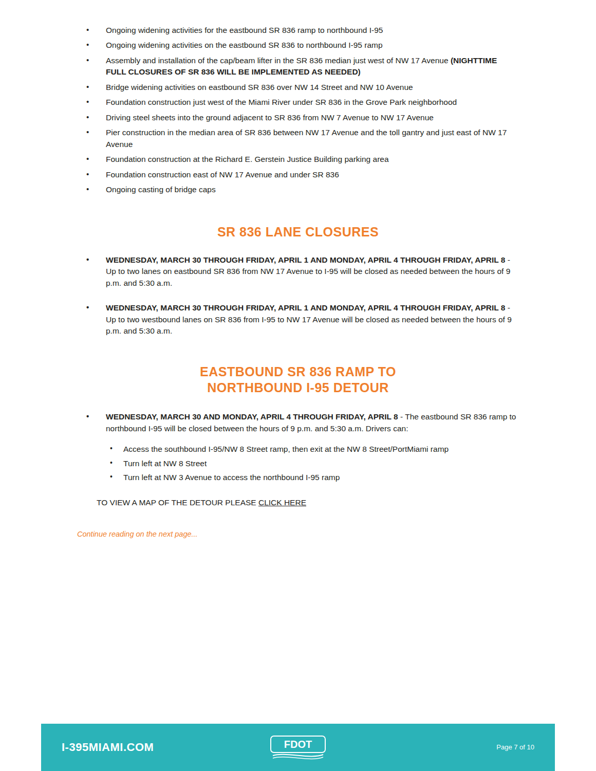Ongoing widening activities for the eastbound SR 836 ramp to northbound I-95
Ongoing widening activities on the eastbound SR 836 to northbound I-95 ramp
Assembly and installation of the cap/beam lifter in the SR 836 median just west of NW 17 Avenue (NIGHTTIME FULL CLOSURES OF SR 836 WILL BE IMPLEMENTED AS NEEDED)
Bridge widening activities on eastbound SR 836 over NW 14 Street and NW 10 Avenue
Foundation construction just west of the Miami River under SR 836 in the Grove Park neighborhood
Driving steel sheets into the ground adjacent to SR 836 from NW 7 Avenue to NW 17 Avenue
Pier construction in the median area of SR 836 between NW 17 Avenue and the toll gantry and just east of NW 17 Avenue
Foundation construction at the Richard E. Gerstein Justice Building parking area
Foundation construction east of NW 17 Avenue and under SR 836
Ongoing casting of bridge caps
SR 836 LANE CLOSURES
WEDNESDAY, MARCH 30 THROUGH FRIDAY, APRIL 1 AND MONDAY, APRIL 4 THROUGH FRIDAY, APRIL 8 - Up to two lanes on eastbound SR 836 from NW 17 Avenue to I-95 will be closed as needed between the hours of 9 p.m. and 5:30 a.m.
WEDNESDAY, MARCH 30 THROUGH FRIDAY, APRIL 1 AND MONDAY, APRIL 4 THROUGH FRIDAY, APRIL 8 - Up to two westbound lanes on SR 836 from I-95 to NW 17 Avenue will be closed as needed between the hours of 9 p.m. and 5:30 a.m.
EASTBOUND SR 836 RAMP TO
NORTHBOUND I-95 DETOUR
WEDNESDAY, MARCH 30 AND MONDAY, APRIL 4 THROUGH FRIDAY, APRIL 8 - The eastbound SR 836 ramp to northbound I-95 will be closed between the hours of 9 p.m. and 5:30 a.m. Drivers can:
Access the southbound I-95/NW 8 Street ramp, then exit at the NW 8 Street/PortMiami ramp
Turn left at NW 8 Street
Turn left at NW 3 Avenue to access the northbound I-95 ramp
TO VIEW A MAP OF THE DETOUR PLEASE CLICK HERE
Continue reading on the next page...
I-395MIAMI.COM
FDOT
Page 7 of 10